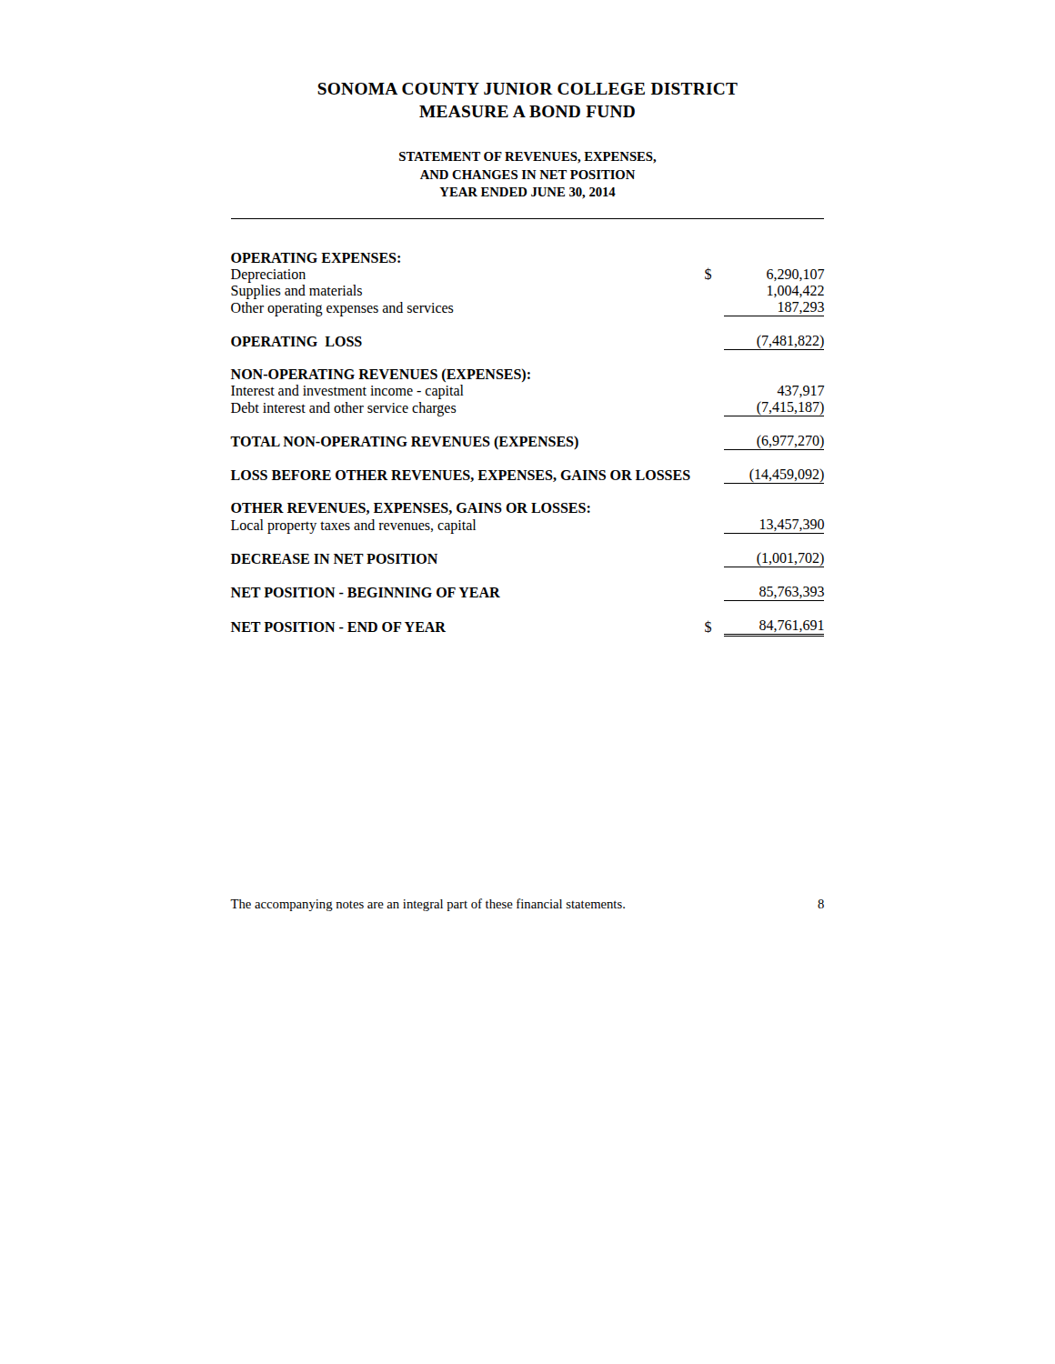SONOMA COUNTY JUNIOR COLLEGE DISTRICT
MEASURE A BOND FUND
STATEMENT OF REVENUES, EXPENSES,
AND CHANGES IN NET POSITION
YEAR ENDED JUNE 30, 2014
| OPERATING EXPENSES: | | |
| Depreciation | $ | 6,290,107 |
| Supplies and materials | | 1,004,422 |
| Other operating expenses and services | | 187,293 |
| OPERATING LOSS | | (7,481,822) |
| NON-OPERATING REVENUES (EXPENSES): | | |
| Interest and investment income - capital | | 437,917 |
| Debt interest and other service charges | | (7,415,187) |
| TOTAL NON-OPERATING REVENUES (EXPENSES) | | (6,977,270) |
| LOSS BEFORE OTHER REVENUES, EXPENSES, GAINS OR LOSSES | | (14,459,092) |
| OTHER REVENUES, EXPENSES, GAINS OR LOSSES: | | |
| Local property taxes and revenues, capital | | 13,457,390 |
| DECREASE IN NET POSITION | | (1,001,702) |
| NET POSITION - BEGINNING OF YEAR | | 85,763,393 |
| NET POSITION - END OF YEAR | $ | 84,761,691 |
The accompanying notes are an integral part of these financial statements. 8